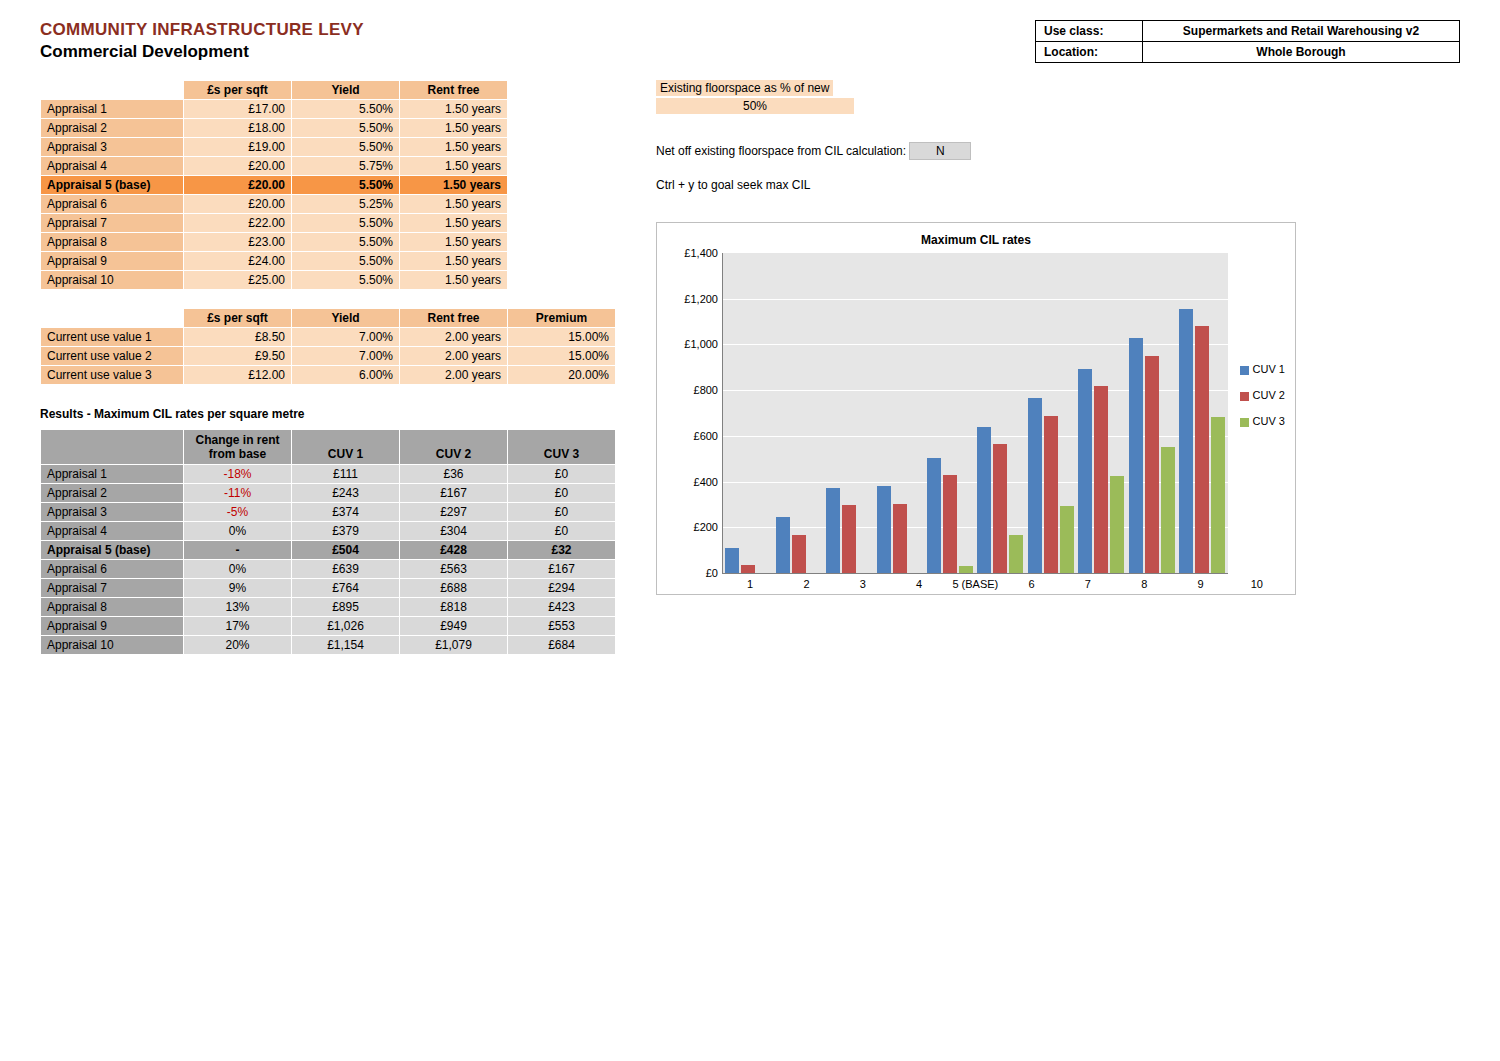COMMUNITY INFRASTRUCTURE LEVY
Commercial Development
| Use class: | Supermarkets and Retail Warehousing v2 |
| Location: | Whole Borough |
| | £s per sqft | Yield | Rent free |
| --- | --- | --- | --- |
| Appraisal 1 | £17.00 | 5.50% | 1.50 years |
| Appraisal 2 | £18.00 | 5.50% | 1.50 years |
| Appraisal 3 | £19.00 | 5.50% | 1.50 years |
| Appraisal 4 | £20.00 | 5.75% | 1.50 years |
| Appraisal 5 (base) | £20.00 | 5.50% | 1.50 years |
| Appraisal 6 | £20.00 | 5.25% | 1.50 years |
| Appraisal 7 | £22.00 | 5.50% | 1.50 years |
| Appraisal 8 | £23.00 | 5.50% | 1.50 years |
| Appraisal 9 | £24.00 | 5.50% | 1.50 years |
| Appraisal 10 | £25.00 | 5.50% | 1.50 years |
| | £s per sqft | Yield | Rent free | Premium |
| --- | --- | --- | --- | --- |
| Current use value 1 | £8.50 | 7.00% | 2.00 years | 15.00% |
| Current use value 2 | £9.50 | 7.00% | 2.00 years | 15.00% |
| Current use value 3 | £12.00 | 6.00% | 2.00 years | 20.00% |
Results - Maximum CIL rates per square metre
| | Change in rent from base | CUV 1 | CUV 2 | CUV 3 |
| --- | --- | --- | --- | --- |
| Appraisal 1 | -18% | £111 | £36 | £0 |
| Appraisal 2 | -11% | £243 | £167 | £0 |
| Appraisal 3 | -5% | £374 | £297 | £0 |
| Appraisal 4 | 0% | £379 | £304 | £0 |
| Appraisal 5 (base) | - | £504 | £428 | £32 |
| Appraisal 6 | 0% | £639 | £563 | £167 |
| Appraisal 7 | 9% | £764 | £688 | £294 |
| Appraisal 8 | 13% | £895 | £818 | £423 |
| Appraisal 9 | 17% | £1,026 | £949 | £553 |
| Appraisal 10 | 20% | £1,154 | £1,079 | £684 |
Existing floorspace as % of new
50%
Net off existing floorspace from CIL calculation: N
Ctrl + y to goal seek max CIL
Maximum CIL rates
£1,400 £1,200 £1,000 £800 £600 £400 £200 £0
CUV 1
CUV 2
CUV 3
1 2 3 4 5 (BASE) 6 7 8 9 10